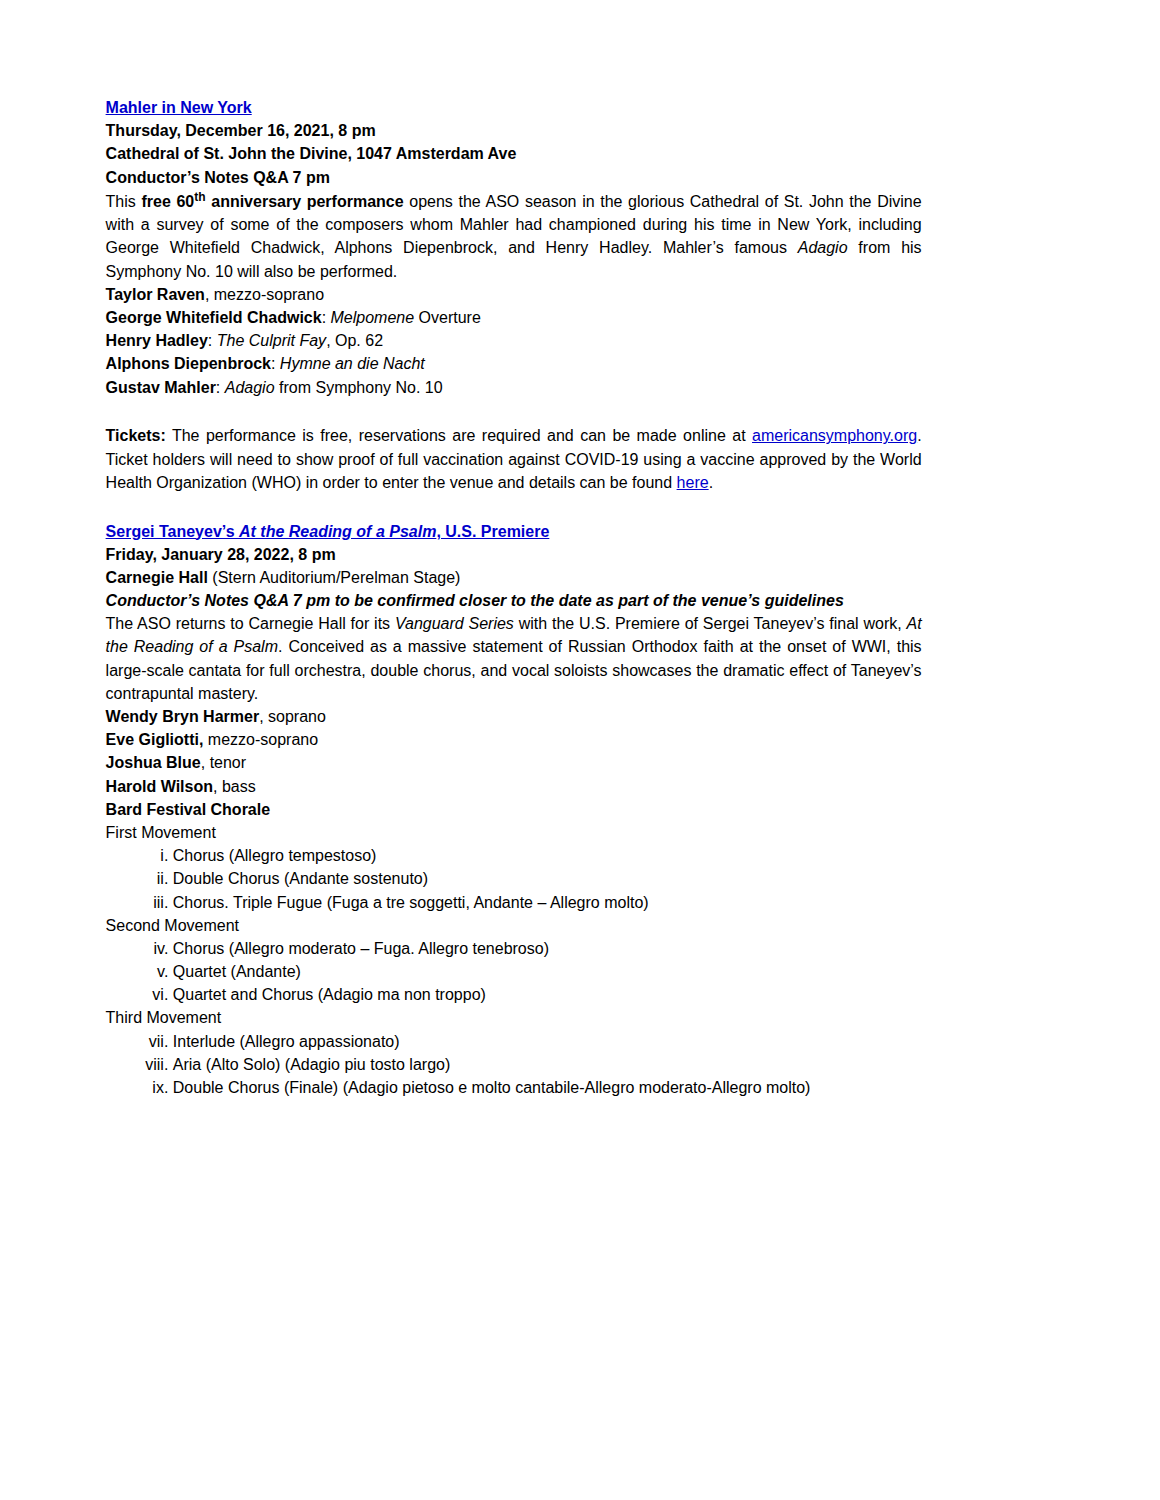Mahler in New York
Thursday, December 16, 2021, 8 pm
Cathedral of St. John the Divine, 1047 Amsterdam Ave
Conductor’s Notes Q&A 7 pm
This free 60th anniversary performance opens the ASO season in the glorious Cathedral of St. John the Divine with a survey of some of the composers whom Mahler had championed during his time in New York, including George Whitefield Chadwick, Alphons Diepenbrock, and Henry Hadley. Mahler’s famous Adagio from his Symphony No. 10 will also be performed.
Taylor Raven, mezzo-soprano
George Whitefield Chadwick: Melpomene Overture
Henry Hadley: The Culprit Fay, Op. 62
Alphons Diepenbrock: Hymne an die Nacht
Gustav Mahler: Adagio from Symphony No. 10
Tickets: The performance is free, reservations are required and can be made online at americansymphony.org. Ticket holders will need to show proof of full vaccination against COVID-19 using a vaccine approved by the World Health Organization (WHO) in order to enter the venue and details can be found here.
Sergei Taneyev’s At the Reading of a Psalm, U.S. Premiere
Friday, January 28, 2022, 8 pm
Carnegie Hall (Stern Auditorium/Perelman Stage)
Conductor’s Notes Q&A 7 pm to be confirmed closer to the date as part of the venue’s guidelines
The ASO returns to Carnegie Hall for its Vanguard Series with the U.S. Premiere of Sergei Taneyev’s final work, At the Reading of a Psalm. Conceived as a massive statement of Russian Orthodox faith at the onset of WWI, this large-scale cantata for full orchestra, double chorus, and vocal soloists showcases the dramatic effect of Taneyev’s contrapuntal mastery.
Wendy Bryn Harmer, soprano
Eve Gigliotti, mezzo-soprano
Joshua Blue, tenor
Harold Wilson, bass
Bard Festival Chorale
First Movement
Chorus (Allegro tempestoso)
Double Chorus (Andante sostenuto)
Chorus. Triple Fugue (Fuga a tre soggetti, Andante – Allegro molto)
Second Movement
Chorus (Allegro moderato – Fuga. Allegro tenebroso)
Quartet (Andante)
Quartet and Chorus (Adagio ma non troppo)
Third Movement
Interlude (Allegro appassionato)
Aria (Alto Solo) (Adagio piu tosto largo)
Double Chorus (Finale) (Adagio pietoso e molto cantabile-Allegro moderato-Allegro molto)